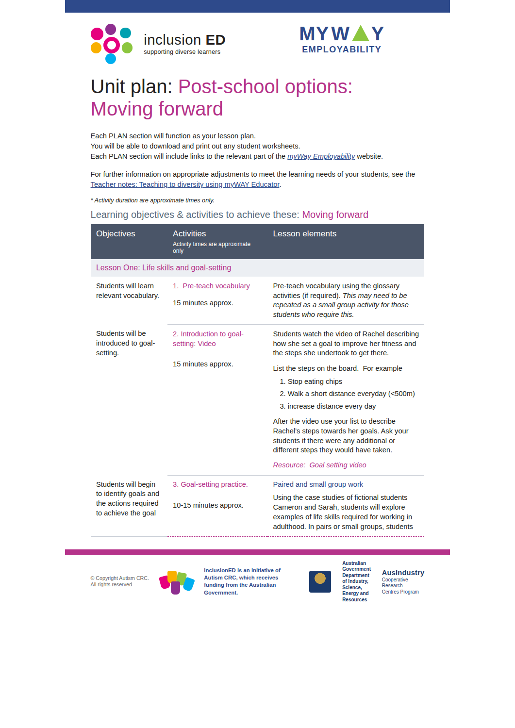inclusion ED
supporting diverse learners
MY W Y
EMPLOYABILITY
Unit plan: Post-school options:
Moving forward
Each PLAN section will function as your lesson plan.
You will be able to download and print out any student worksheets.
Each PLAN section will include links to the relevant part of the myWay Employability website.
For further information on appropriate adjustments to meet the learning needs of your students, see the Teacher notes: Teaching to diversity using myWAY Educator.
* Activity duration are approximate times only.
Learning objectives & activities to achieve these: Moving forward
| Objectives | Activities Activity times are approximate only | Lesson elements |
| --- | --- | --- |
| Lesson One: Life skills and goal-setting |
| Students will learn relevant vocabulary. | 1. Pre-teach vocabulary 15 minutes approx. | Pre-teach vocabulary using the glossary activities (if required). This may need to be repeated as a small group activity for those students who require this. |
| Students will be introduced to goal-setting. | 2. Introduction to goal-setting: Video 15 minutes approx. | Students watch the video of Rachel describing how she set a goal to improve her fitness and the steps she undertook to get there. List the steps on the board. For example Stop eating chips Walk a short distance everyday (<500m) increase distance every day After the video use your list to describe Rachel’s steps towards her goals. Ask your students if there were any additional or different steps they would have taken. Resource: Goal setting video |
| Students will begin to identify goals and the actions required to achieve the goal | 3. Goal-setting practice. 10-15 minutes approx . | Paired and small group work Using the case studies of fictional students Cameron and Sarah, students will explore examples of life skills required for working in adulthood. In pairs or small groups, students |
© Copyright Autism CRC.
All rights reserved
inclusionED is an initiative of Autism CRC, which receives funding from the Australian Government.
Australian Government
Department of Industry, Science,
Energy and Resources
AusIndustry
Cooperative Research
Centres Program